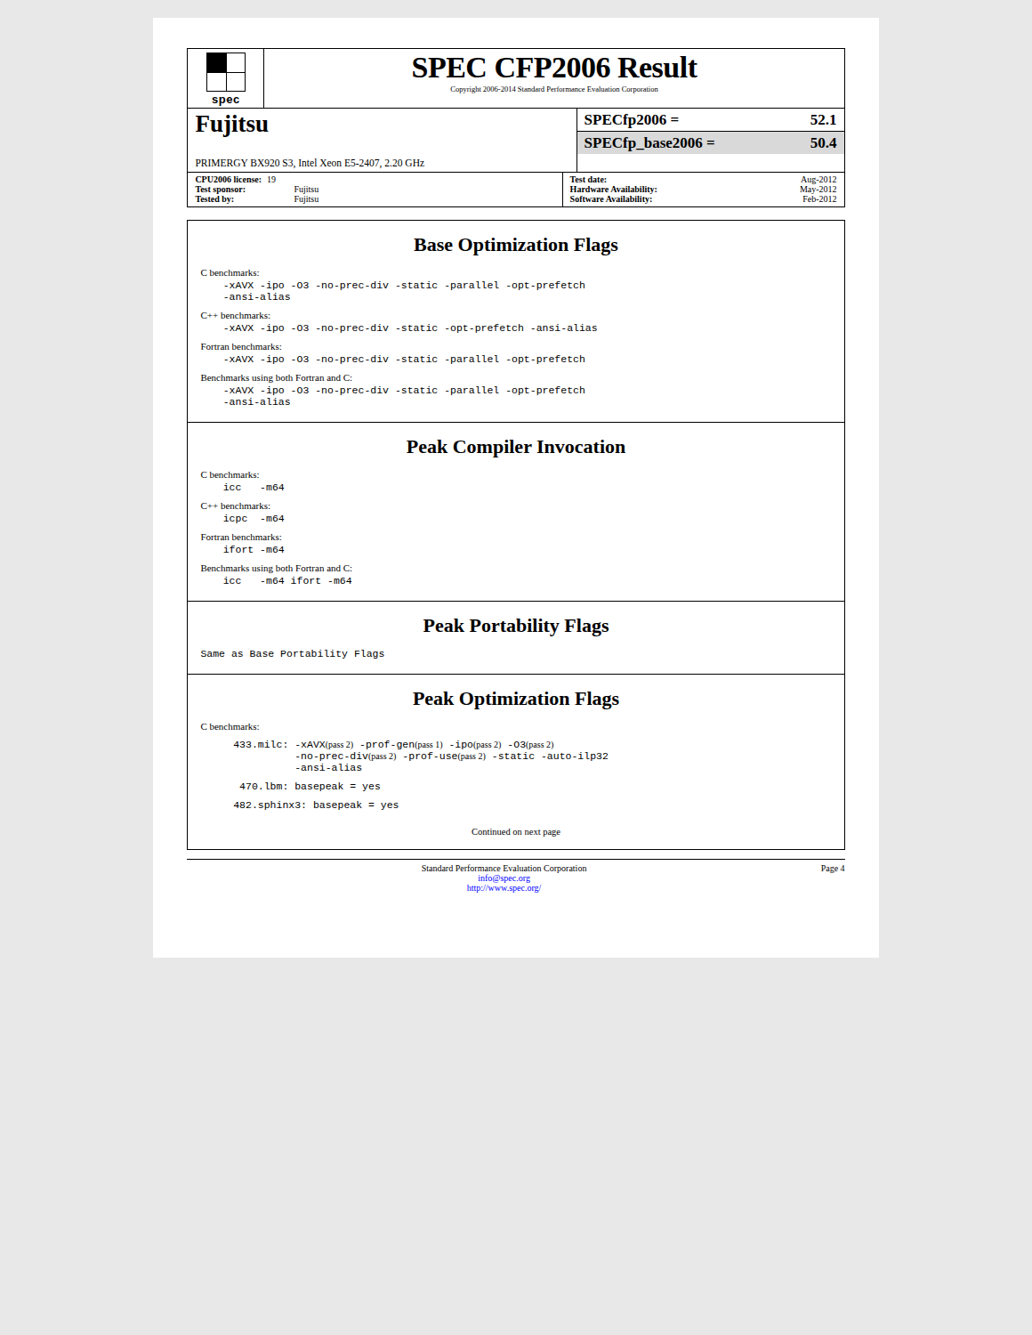spec
SPEC CFP2006 Result
Copyright 2006-2014 Standard Performance Evaluation Corporation
Fujitsu
PRIMERGY BX920 S3, Intel Xeon E5-2407, 2.20 GHz
SPECfp2006 = 52.1
SPECfp_base2006 = 50.4
CPU2006 license: 19
Test sponsor: Fujitsu
Tested by: Fujitsu
Test date: Aug-2012
Hardware Availability: May-2012
Software Availability: Feb-2012
Base Optimization Flags
C benchmarks:
-xAVX -ipo -O3 -no-prec-div -static -parallel -opt-prefetch
-ansi-alias
C++ benchmarks:
-xAVX -ipo -O3 -no-prec-div -static -opt-prefetch -ansi-alias
Fortran benchmarks:
-xAVX -ipo -O3 -no-prec-div -static -parallel -opt-prefetch
Benchmarks using both Fortran and C:
-xAVX -ipo -O3 -no-prec-div -static -parallel -opt-prefetch
-ansi-alias
Peak Compiler Invocation
C benchmarks:
icc   -m64
C++ benchmarks:
icpc  -m64
Fortran benchmarks:
ifort -m64
Benchmarks using both Fortran and C:
icc   -m64 ifort -m64
Peak Portability Flags
Same as Base Portability Flags
Peak Optimization Flags
C benchmarks:
433.milc: -xAVX(pass 2) -prof-gen(pass 1) -ipo(pass 2) -O3(pass 2)
          -no-prec-div(pass 2) -prof-use(pass 2) -static -auto-ilp32
          -ansi-alias
 470.lbm: basepeak = yes
482.sphinx3: basepeak = yes
Continued on next page
Standard Performance Evaluation Corporation
info@spec.org
http://www.spec.org/
Page 4